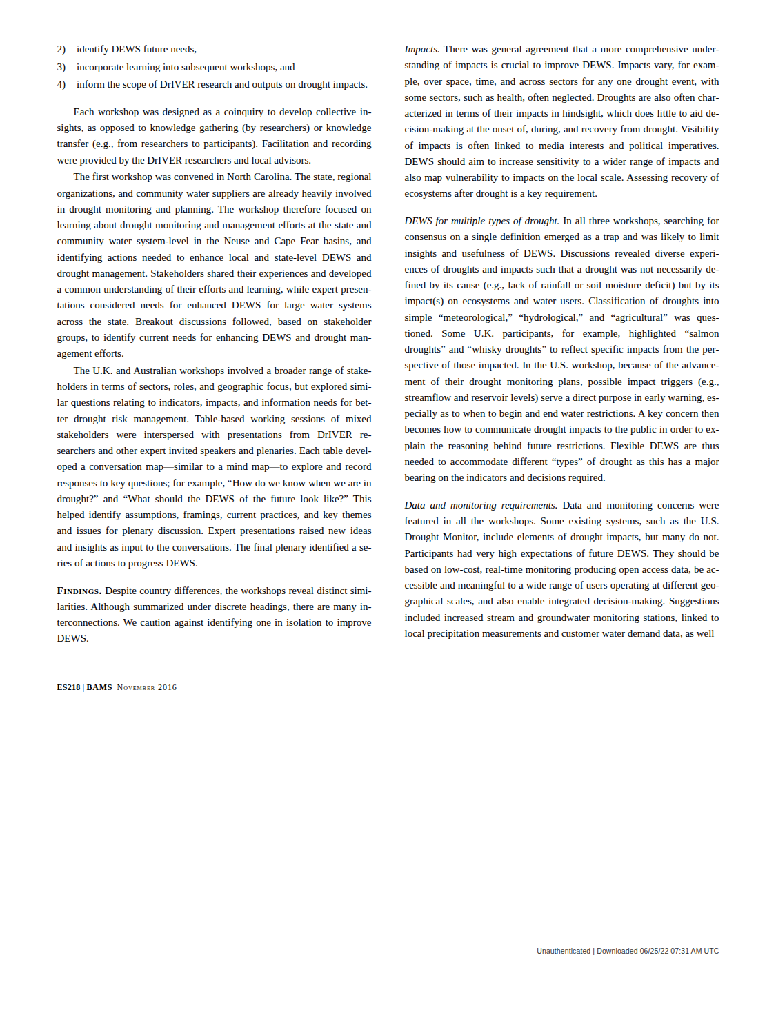2) identify DEWS future needs,
3) incorporate learning into subsequent workshops, and
4) inform the scope of DrIVER research and outputs on drought impacts.
Each workshop was designed as a coinquiry to develop collective insights, as opposed to knowledge gathering (by researchers) or knowledge transfer (e.g., from researchers to participants). Facilitation and recording were provided by the DrIVER researchers and local advisors.
The first workshop was convened in North Carolina. The state, regional organizations, and community water suppliers are already heavily involved in drought monitoring and planning. The workshop therefore focused on learning about drought monitoring and management efforts at the state and community water system-level in the Neuse and Cape Fear basins, and identifying actions needed to enhance local and state-level DEWS and drought management. Stakeholders shared their experiences and developed a common understanding of their efforts and learning, while expert presentations considered needs for enhanced DEWS for large water systems across the state. Breakout discussions followed, based on stakeholder groups, to identify current needs for enhancing DEWS and drought management efforts.
The U.K. and Australian workshops involved a broader range of stakeholders in terms of sectors, roles, and geographic focus, but explored similar questions relating to indicators, impacts, and information needs for better drought risk management. Table-based working sessions of mixed stakeholders were interspersed with presentations from DrIVER researchers and other expert invited speakers and plenaries. Each table developed a conversation map—similar to a mind map—to explore and record responses to key questions; for example, “How do we know when we are in drought?” and “What should the DEWS of the future look like?” This helped identify assumptions, framings, current practices, and key themes and issues for plenary discussion. Expert presentations raised new ideas and insights as input to the conversations. The final plenary identified a series of actions to progress DEWS.
Findings. Despite country differences, the workshops reveal distinct similarities. Although summarized under discrete headings, there are many interconnections. We caution against identifying one in isolation to improve DEWS.
Impacts. There was general agreement that a more comprehensive understanding of impacts is crucial to improve DEWS. Impacts vary, for example, over space, time, and across sectors for any one drought event, with some sectors, such as health, often neglected. Droughts are also often characterized in terms of their impacts in hindsight, which does little to aid decision-making at the onset of, during, and recovery from drought. Visibility of impacts is often linked to media interests and political imperatives. DEWS should aim to increase sensitivity to a wider range of impacts and also map vulnerability to impacts on the local scale. Assessing recovery of ecosystems after drought is a key requirement.
DEWS for multiple types of drought. In all three workshops, searching for consensus on a single definition emerged as a trap and was likely to limit insights and usefulness of DEWS. Discussions revealed diverse experiences of droughts and impacts such that a drought was not necessarily defined by its cause (e.g., lack of rainfall or soil moisture deficit) but by its impact(s) on ecosystems and water users. Classification of droughts into simple “meteorological,” “hydrological,” and “agricultural” was questioned. Some U.K. participants, for example, highlighted “salmon droughts” and “whisky droughts” to reflect specific impacts from the perspective of those impacted. In the U.S. workshop, because of the advancement of their drought monitoring plans, possible impact triggers (e.g., streamflow and reservoir levels) serve a direct purpose in early warning, especially as to when to begin and end water restrictions. A key concern then becomes how to communicate drought impacts to the public in order to explain the reasoning behind future restrictions. Flexible DEWS are thus needed to accommodate different “types” of drought as this has a major bearing on the indicators and decisions required.
Data and monitoring requirements. Data and monitoring concerns were featured in all the workshops. Some existing systems, such as the U.S. Drought Monitor, include elements of drought impacts, but many do not. Participants had very high expectations of future DEWS. They should be based on low-cost, real-time monitoring producing open access data, be accessible and meaningful to a wide range of users operating at different geographical scales, and also enable integrated decision-making. Suggestions included increased stream and groundwater monitoring stations, linked to local precipitation measurements and customer water demand data, as well
ES218 | BAMS November 2016
Unauthenticated | Downloaded 06/25/22 07:31 AM UTC